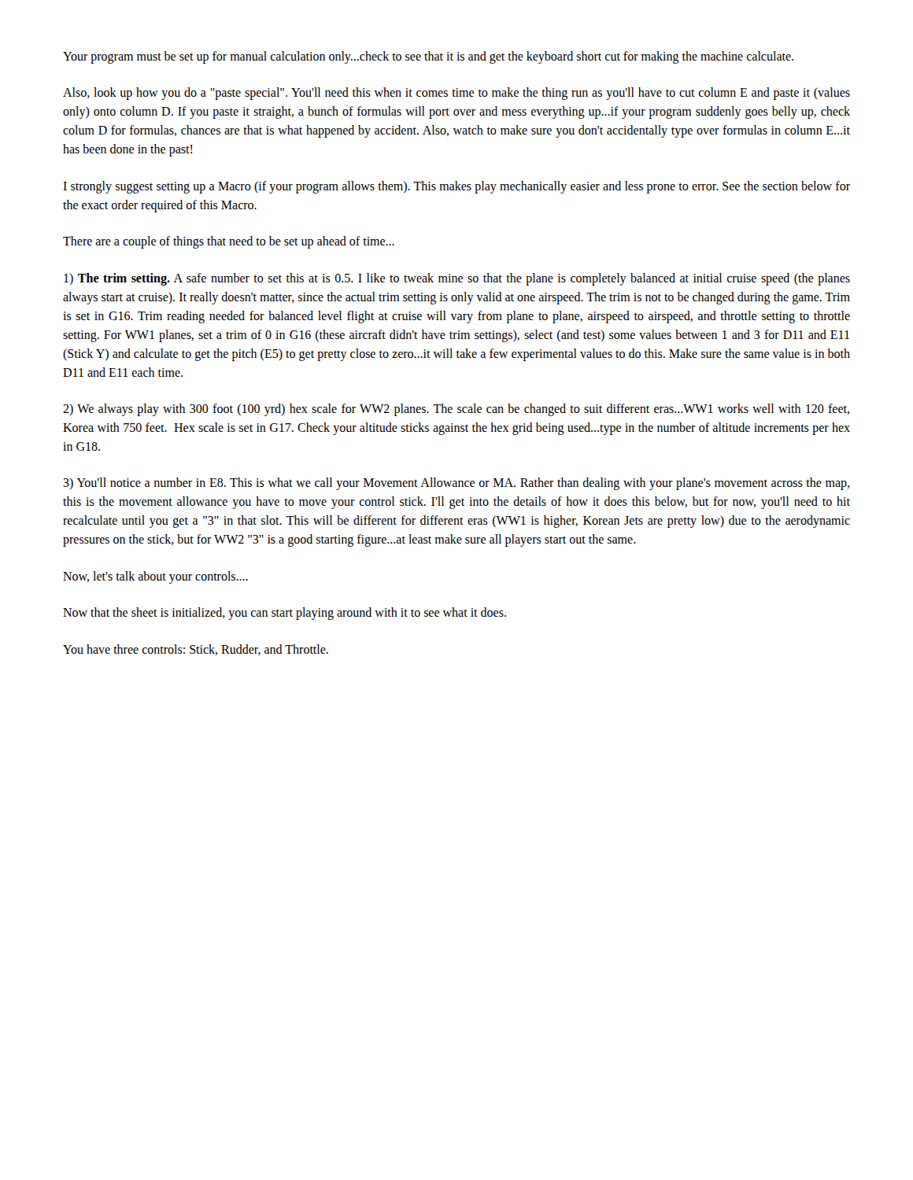Your program must be set up for manual calculation only...check to see that it is and get the keyboard short cut for making the machine calculate.
Also, look up how you do a "paste special". You'll need this when it comes time to make the thing run as you'll have to cut column E and paste it (values only) onto column D. If you paste it straight, a bunch of formulas will port over and mess everything up...if your program suddenly goes belly up, check colum D for formulas, chances are that is what happened by accident. Also, watch to make sure you don't accidentally type over formulas in column E...it has been done in the past!
I strongly suggest setting up a Macro (if your program allows them). This makes play mechanically easier and less prone to error. See the section below for the exact order required of this Macro.
There are a couple of things that need to be set up ahead of time...
1) The trim setting. A safe number to set this at is 0.5. I like to tweak mine so that the plane is completely balanced at initial cruise speed (the planes always start at cruise). It really doesn't matter, since the actual trim setting is only valid at one airspeed. The trim is not to be changed during the game. Trim is set in G16. Trim reading needed for balanced level flight at cruise will vary from plane to plane, airspeed to airspeed, and throttle setting to throttle setting. For WW1 planes, set a trim of 0 in G16 (these aircraft didn't have trim settings), select (and test) some values between 1 and 3 for D11 and E11 (Stick Y) and calculate to get the pitch (E5) to get pretty close to zero...it will take a few experimental values to do this. Make sure the same value is in both D11 and E11 each time.
2) We always play with 300 foot (100 yrd) hex scale for WW2 planes. The scale can be changed to suit different eras...WW1 works well with 120 feet, Korea with 750 feet. Hex scale is set in G17. Check your altitude sticks against the hex grid being used...type in the number of altitude increments per hex in G18.
3) You'll notice a number in E8. This is what we call your Movement Allowance or MA. Rather than dealing with your plane's movement across the map, this is the movement allowance you have to move your control stick. I'll get into the details of how it does this below, but for now, you'll need to hit recalculate until you get a "3" in that slot. This will be different for different eras (WW1 is higher, Korean Jets are pretty low) due to the aerodynamic pressures on the stick, but for WW2 "3" is a good starting figure...at least make sure all players start out the same.
Now, let's talk about your controls....
Now that the sheet is initialized, you can start playing around with it to see what it does.
You have three controls: Stick, Rudder, and Throttle.